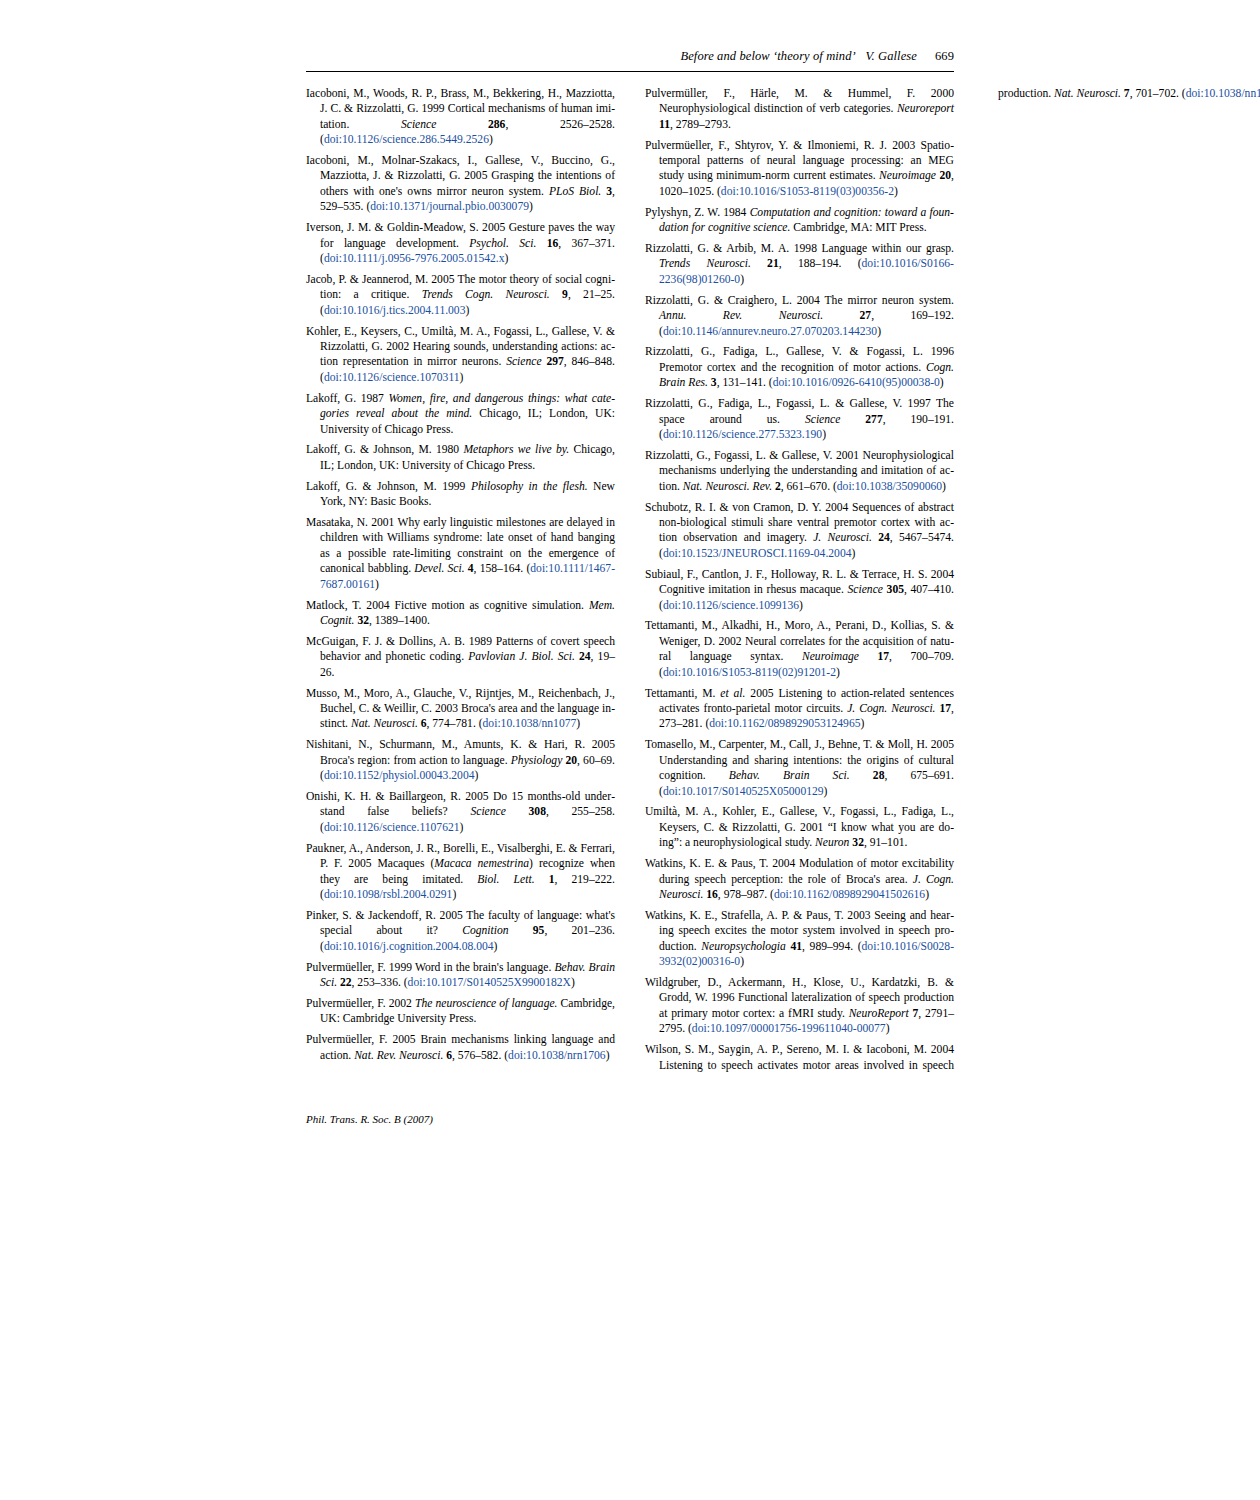Before and below ‘theory of mind’ V. Gallese669
Iacoboni, M., Woods, R. P., Brass, M., Bekkering, H., Mazziotta, J. C. & Rizzolatti, G. 1999 Cortical mechanisms of human imitation. Science 286, 2526–2528. (doi:10.1126/science.286.5449.2526)
Iacoboni, M., Molnar-Szakacs, I., Gallese, V., Buccino, G., Mazziotta, J. & Rizzolatti, G. 2005 Grasping the intentions of others with one's owns mirror neuron system. PLoS Biol. 3, 529–535. (doi:10.1371/journal.pbio.0030079)
Iverson, J. M. & Goldin-Meadow, S. 2005 Gesture paves the way for language development. Psychol. Sci. 16, 367–371. (doi:10.1111/j.0956-7976.2005.01542.x)
Jacob, P. & Jeannerod, M. 2005 The motor theory of social cognition: a critique. Trends Cogn. Neurosci. 9, 21–25. (doi:10.1016/j.tics.2004.11.003)
Kohler, E., Keysers, C., Umiltà, M. A., Fogassi, L., Gallese, V. & Rizzolatti, G. 2002 Hearing sounds, understanding actions: action representation in mirror neurons. Science 297, 846–848. (doi:10.1126/science.1070311)
Lakoff, G. 1987 Women, fire, and dangerous things: what categories reveal about the mind. Chicago, IL; London, UK: University of Chicago Press.
Lakoff, G. & Johnson, M. 1980 Metaphors we live by. Chicago, IL; London, UK: University of Chicago Press.
Lakoff, G. & Johnson, M. 1999 Philosophy in the flesh. New York, NY: Basic Books.
Masataka, N. 2001 Why early linguistic milestones are delayed in children with Williams syndrome: late onset of hand banging as a possible rate-limiting constraint on the emergence of canonical babbling. Devel. Sci. 4, 158–164. (doi:10.1111/1467-7687.00161)
Matlock, T. 2004 Fictive motion as cognitive simulation. Mem. Cognit. 32, 1389–1400.
McGuigan, F. J. & Dollins, A. B. 1989 Patterns of covert speech behavior and phonetic coding. Pavlovian J. Biol. Sci. 24, 19–26.
Musso, M., Moro, A., Glauche, V., Rijntjes, M., Reichenbach, J., Buchel, C. & Weillir, C. 2003 Broca's area and the language instinct. Nat. Neurosci. 6, 774–781. (doi:10.1038/nn1077)
Nishitani, N., Schurmann, M., Amunts, K. & Hari, R. 2005 Broca's region: from action to language. Physiology 20, 60–69. (doi:10.1152/physiol.00043.2004)
Onishi, K. H. & Baillargeon, R. 2005 Do 15 months-old understand false beliefs? Science 308, 255–258. (doi:10.1126/science.1107621)
Paukner, A., Anderson, J. R., Borelli, E., Visalberghi, E. & Ferrari, P. F. 2005 Macaques (Macaca nemestrina) recognize when they are being imitated. Biol. Lett. 1, 219–222. (doi:10.1098/rsbl.2004.0291)
Pinker, S. & Jackendoff, R. 2005 The faculty of language: what's special about it? Cognition 95, 201–236. (doi:10.1016/j.cognition.2004.08.004)
Pulvermüeller, F. 1999 Word in the brain's language. Behav. Brain Sci. 22, 253–336. (doi:10.1017/S0140525X9900182X)
Pulvermüeller, F. 2002 The neuroscience of language. Cambridge, UK: Cambridge University Press.
Pulvermüeller, F. 2005 Brain mechanisms linking language and action. Nat. Rev. Neurosci. 6, 576–582. (doi:10.1038/nrn1706)
Pulvermüller, F., Härle, M. & Hummel, F. 2000 Neurophysiological distinction of verb categories. Neuroreport 11, 2789–2793.
Pulvermüeller, F., Shtyrov, Y. & Ilmoniemi, R. J. 2003 Spatio-temporal patterns of neural language processing: an MEG study using minimum-norm current estimates. Neuroimage 20, 1020–1025. (doi:10.1016/S1053-8119(03)00356-2)
Pylyshyn, Z. W. 1984 Computation and cognition: toward a foundation for cognitive science. Cambridge, MA: MIT Press.
Rizzolatti, G. & Arbib, M. A. 1998 Language within our grasp. Trends Neurosci. 21, 188–194. (doi:10.1016/S0166-2236(98)01260-0)
Rizzolatti, G. & Craighero, L. 2004 The mirror neuron system. Annu. Rev. Neurosci. 27, 169–192. (doi:10.1146/annurev.neuro.27.070203.144230)
Rizzolatti, G., Fadiga, L., Gallese, V. & Fogassi, L. 1996 Premotor cortex and the recognition of motor actions. Cogn. Brain Res. 3, 131–141. (doi:10.1016/0926-6410(95)00038-0)
Rizzolatti, G., Fadiga, L., Fogassi, L. & Gallese, V. 1997 The space around us. Science 277, 190–191. (doi:10.1126/science.277.5323.190)
Rizzolatti, G., Fogassi, L. & Gallese, V. 2001 Neurophysiological mechanisms underlying the understanding and imitation of action. Nat. Neurosci. Rev. 2, 661–670. (doi:10.1038/35090060)
Schubotz, R. I. & von Cramon, D. Y. 2004 Sequences of abstract non-biological stimuli share ventral premotor cortex with action observation and imagery. J. Neurosci. 24, 5467–5474. (doi:10.1523/JNEUROSCI.1169-04.2004)
Subiaul, F., Cantlon, J. F., Holloway, R. L. & Terrace, H. S. 2004 Cognitive imitation in rhesus macaque. Science 305, 407–410. (doi:10.1126/science.1099136)
Tettamanti, M., Alkadhi, H., Moro, A., Perani, D., Kollias, S. & Weniger, D. 2002 Neural correlates for the acquisition of natural language syntax. Neuroimage 17, 700–709. (doi:10.1016/S1053-8119(02)91201-2)
Tettamanti, M. et al. 2005 Listening to action-related sentences activates fronto-parietal motor circuits. J. Cogn. Neurosci. 17, 273–281. (doi:10.1162/0898929053124965)
Tomasello, M., Carpenter, M., Call, J., Behne, T. & Moll, H. 2005 Understanding and sharing intentions: the origins of cultural cognition. Behav. Brain Sci. 28, 675–691. (doi:10.1017/S0140525X05000129)
Umiltà, M. A., Kohler, E., Gallese, V., Fogassi, L., Fadiga, L., Keysers, C. & Rizzolatti, G. 2001 “I know what you are doing”: a neurophysiological study. Neuron 32, 91–101.
Watkins, K. E. & Paus, T. 2004 Modulation of motor excitability during speech perception: the role of Broca's area. J. Cogn. Neurosci. 16, 978–987. (doi:10.1162/0898929041502616)
Watkins, K. E., Strafella, A. P. & Paus, T. 2003 Seeing and hearing speech excites the motor system involved in speech production. Neuropsychologia 41, 989–994. (doi:10.1016/S0028-3932(02)00316-0)
Wildgruber, D., Ackermann, H., Klose, U., Kardatzki, B. & Grodd, W. 1996 Functional lateralization of speech production at primary motor cortex: a fMRI study. NeuroReport 7, 2791–2795. (doi:10.1097/00001756-199611040-00077)
Wilson, S. M., Saygin, A. P., Sereno, M. I. & Iacoboni, M. 2004 Listening to speech activates motor areas involved in speech production. Nat. Neurosci. 7, 701–702. (doi:10.1038/nn1263)
Phil. Trans. R. Soc. B (2007)